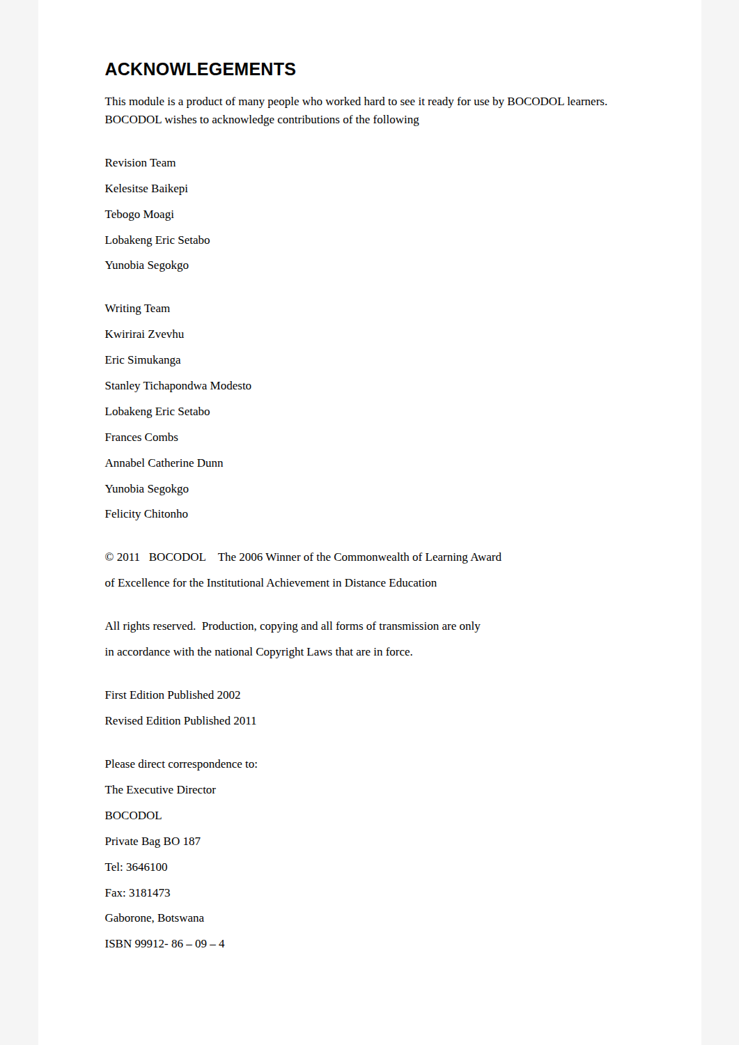ACKNOWLEGEMENTS
This module is a product of many people who worked hard to see it ready for use by BOCODOL learners. BOCODOL wishes to acknowledge contributions of the following
Revision Team
Kelesitse Baikepi
Tebogo Moagi
Lobakeng Eric Setabo
Yunobia Segokgo
Writing Team
Kwirirai Zvevhu
Eric Simukanga
Stanley Tichapondwa Modesto
Lobakeng Eric Setabo
Frances Combs
Annabel Catherine Dunn
Yunobia Segokgo
Felicity Chitonho
© 2011 BOCODOL The 2006 Winner of the Commonwealth of Learning Award
of Excellence for the Institutional Achievement in Distance Education
All rights reserved. Production, copying and all forms of transmission are only
in accordance with the national Copyright Laws that are in force.
First Edition Published 2002
Revised Edition Published 2011
Please direct correspondence to:
The Executive Director
BOCODOL
Private Bag BO 187
Tel: 3646100
Fax: 3181473
Gaborone, Botswana
ISBN 99912- 86 – 09 – 4